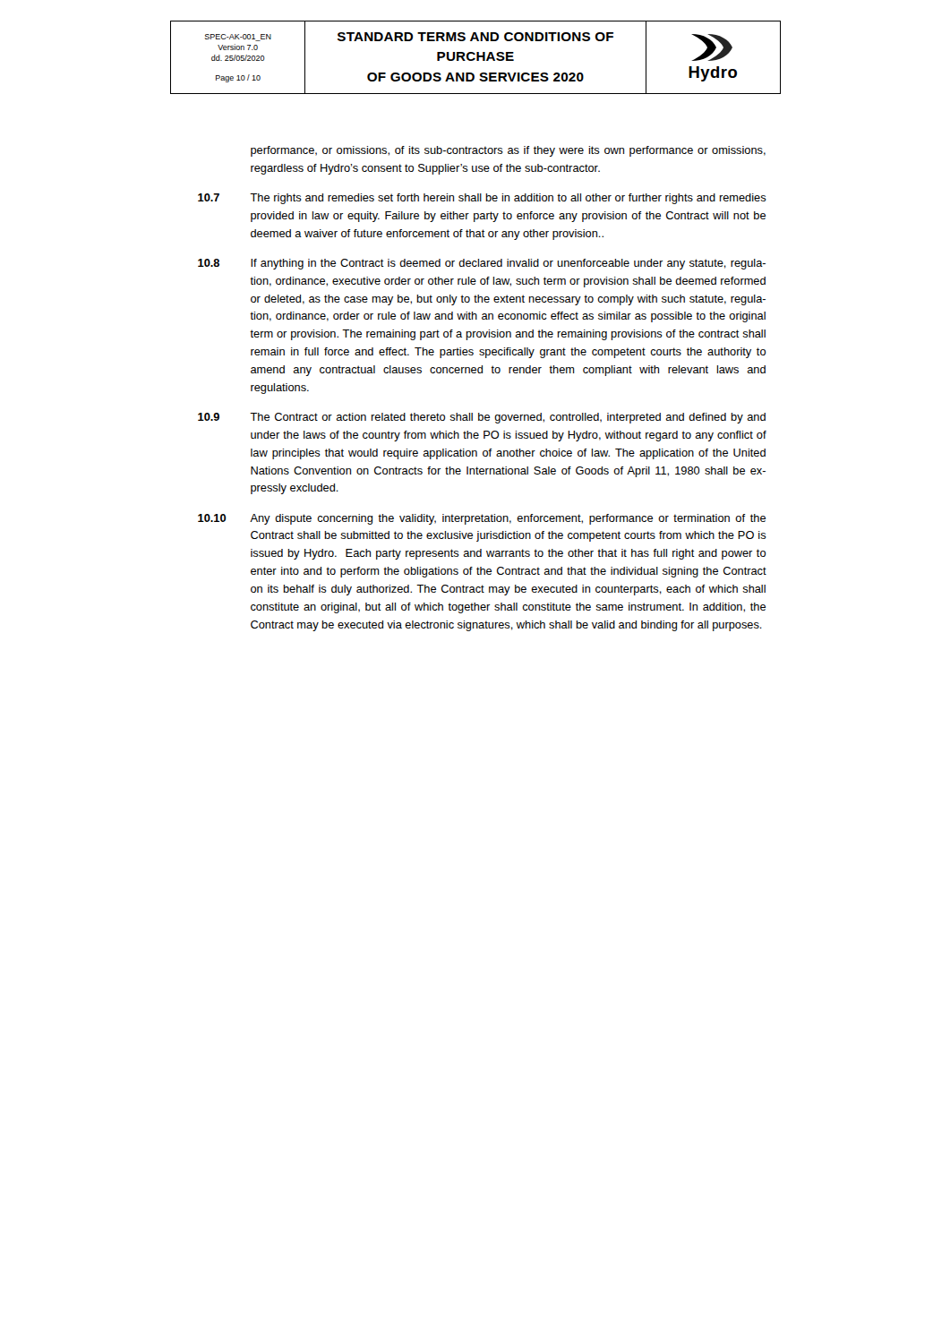SPEC-AK-001_EN
Version 7.0
dd. 25/05/2020
Page 10 / 10
STANDARD TERMS AND CONDITIONS OF PURCHASE
OF GOODS AND SERVICES 2020
Hydro
performance, or omissions, of its sub-contractors as if they were its own performance or omissions, regardless of Hydro’s consent to Supplier’s use of the sub-contractor.
10.7
The rights and remedies set forth herein shall be in addition to all other or further rights and remedies provided in law or equity. Failure by either party to enforce any provision of the Contract will not be deemed a waiver of future enforcement of that or any other provision..
10.8
If anything in the Contract is deemed or declared invalid or unenforceable under any statute, regulation, ordinance, executive order or other rule of law, such term or provision shall be deemed reformed or deleted, as the case may be, but only to the extent necessary to comply with such statute, regulation, ordinance, order or rule of law and with an economic effect as similar as possible to the original term or provision. The remaining part of a provision and the remaining provisions of the contract shall remain in full force and effect. The parties specifically grant the competent courts the authority to amend any contractual clauses concerned to render them compliant with relevant laws and regulations.
10.9
The Contract or action related thereto shall be governed, controlled, interpreted and defined by and under the laws of the country from which the PO is issued by Hydro, without regard to any conflict of law principles that would require application of another choice of law. The application of the United Nations Convention on Contracts for the International Sale of Goods of April 11, 1980 shall be expressly excluded.
10.10
Any dispute concerning the validity, interpretation, enforcement, performance or termination of the Contract shall be submitted to the exclusive jurisdiction of the competent courts from which the PO is issued by Hydro. Each party represents and warrants to the other that it has full right and power to enter into and to perform the obligations of the Contract and that the individual signing the Contract on its behalf is duly authorized. The Contract may be executed in counterparts, each of which shall constitute an original, but all of which together shall constitute the same instrument. In addition, the Contract may be executed via electronic signatures, which shall be valid and binding for all purposes.